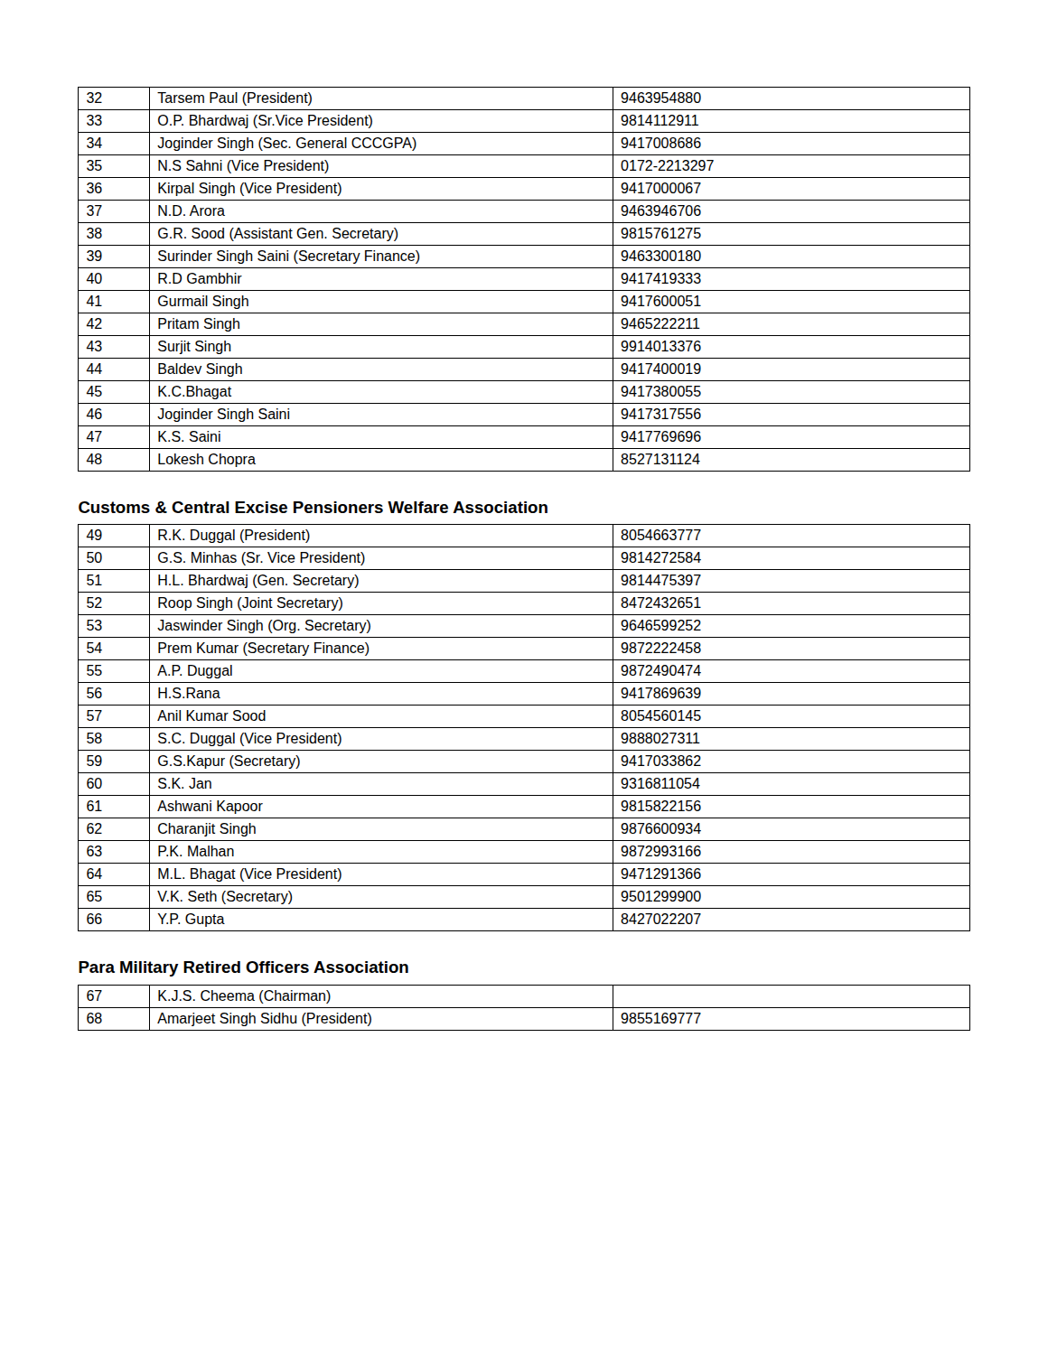| 32 | Tarsem Paul (President) | 9463954880 |
| 33 | O.P. Bhardwaj (Sr.Vice President) | 9814112911 |
| 34 | Joginder Singh (Sec. General CCCGPA) | 9417008686 |
| 35 | N.S Sahni (Vice President) | 0172-2213297 |
| 36 | Kirpal Singh (Vice President) | 9417000067 |
| 37 | N.D. Arora | 9463946706 |
| 38 | G.R. Sood (Assistant Gen. Secretary) | 9815761275 |
| 39 | Surinder Singh Saini (Secretary Finance) | 9463300180 |
| 40 | R.D Gambhir | 9417419333 |
| 41 | Gurmail Singh | 9417600051 |
| 42 | Pritam Singh | 9465222211 |
| 43 | Surjit Singh | 9914013376 |
| 44 | Baldev Singh | 9417400019 |
| 45 | K.C.Bhagat | 9417380055 |
| 46 | Joginder Singh Saini | 9417317556 |
| 47 | K.S. Saini | 9417769696 |
| 48 | Lokesh Chopra | 8527131124 |
Customs & Central Excise Pensioners Welfare Association
| 49 | R.K. Duggal (President) | 8054663777 |
| 50 | G.S. Minhas (Sr. Vice President) | 9814272584 |
| 51 | H.L. Bhardwaj (Gen. Secretary) | 9814475397 |
| 52 | Roop Singh (Joint Secretary) | 8472432651 |
| 53 | Jaswinder Singh (Org. Secretary) | 9646599252 |
| 54 | Prem Kumar (Secretary Finance) | 9872222458 |
| 55 | A.P. Duggal | 9872490474 |
| 56 | H.S.Rana | 9417869639 |
| 57 | Anil Kumar Sood | 8054560145 |
| 58 | S.C. Duggal (Vice President) | 9888027311 |
| 59 | G.S.Kapur (Secretary) | 9417033862 |
| 60 | S.K. Jan | 9316811054 |
| 61 | Ashwani Kapoor | 9815822156 |
| 62 | Charanjit Singh | 9876600934 |
| 63 | P.K. Malhan | 9872993166 |
| 64 | M.L. Bhagat (Vice President) | 9471291366 |
| 65 | V.K. Seth (Secretary) | 9501299900 |
| 66 | Y.P. Gupta | 8427022207 |
Para Military Retired Officers Association
| 67 | K.J.S. Cheema (Chairman) | |
| 68 | Amarjeet Singh Sidhu (President) | 9855169777 |